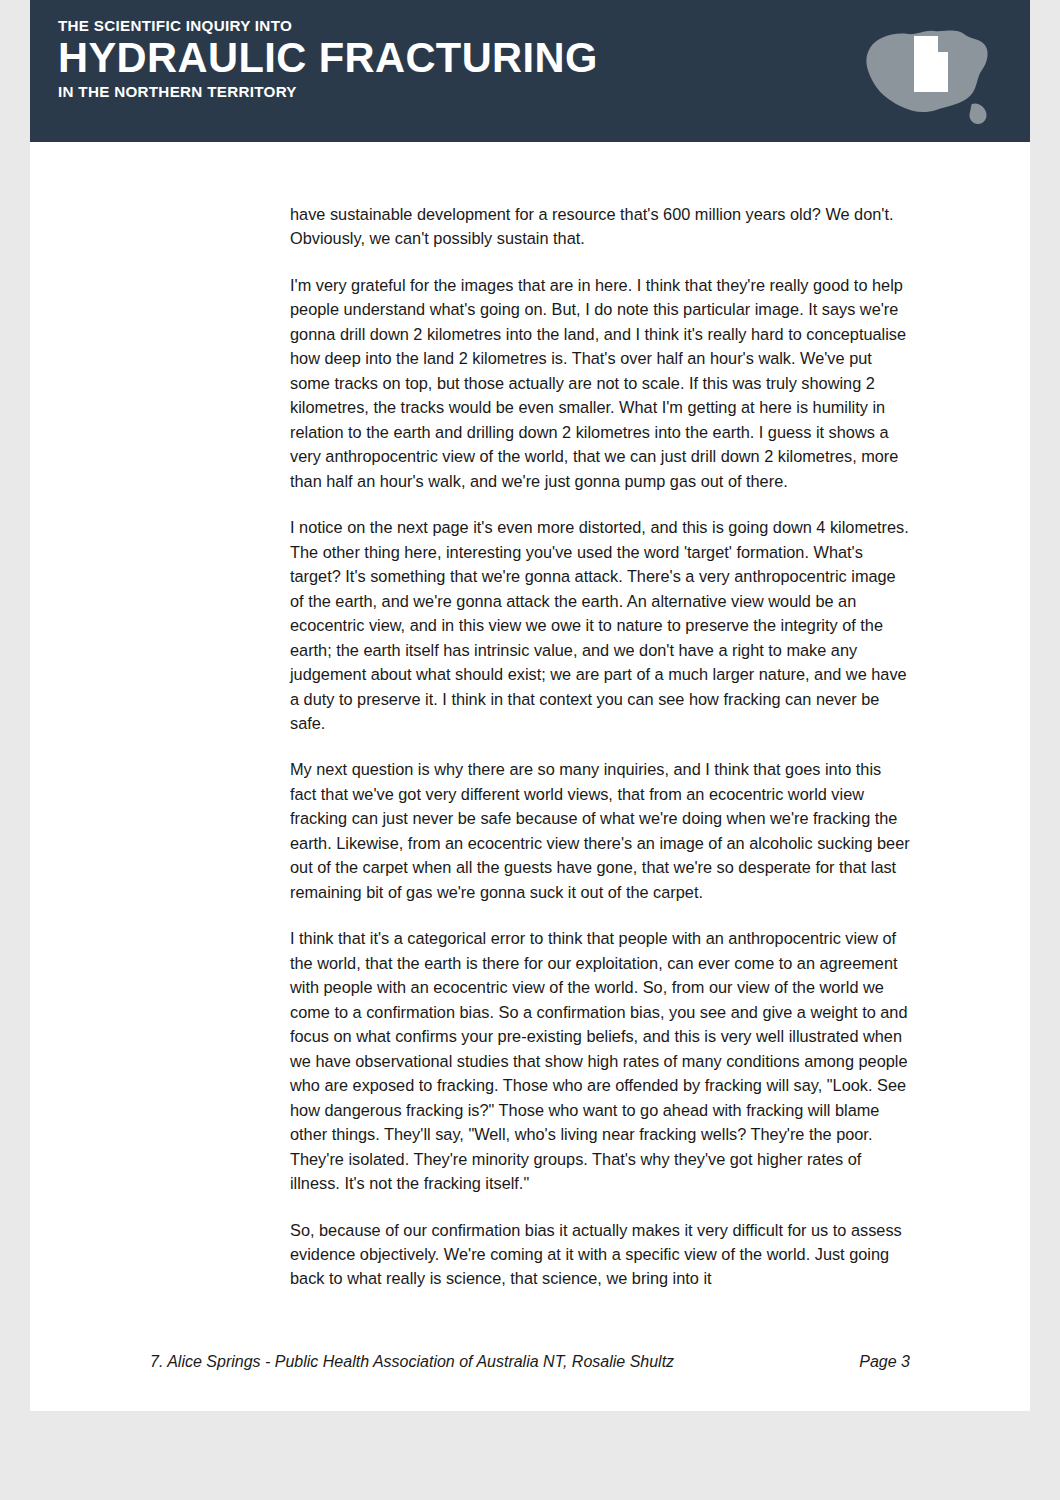The Scientific Inquiry into
Hydraulic Fracturing
in the Northern Territory
have sustainable development for a resource that's 600 million years old? We don't. Obviously, we can't possibly sustain that.
I'm very grateful for the images that are in here. I think that they're really good to help people understand what's going on. But, I do note this particular image. It says we're gonna drill down 2 kilometres into the land, and I think it's really hard to conceptualise how deep into the land 2 kilometres is. That's over half an hour's walk. We've put some tracks on top, but those actually are not to scale. If this was truly showing 2 kilometres, the tracks would be even smaller. What I'm getting at here is humility in relation to the earth and drilling down 2 kilometres into the earth. I guess it shows a very anthropocentric view of the world, that we can just drill down 2 kilometres, more than half an hour's walk, and we're just gonna pump gas out of there.
I notice on the next page it's even more distorted, and this is going down 4 kilometres. The other thing here, interesting you've used the word 'target' formation. What's target? It's something that we're gonna attack. There's a very anthropocentric image of the earth, and we're gonna attack the earth. An alternative view would be an ecocentric view, and in this view we owe it to nature to preserve the integrity of the earth; the earth itself has intrinsic value, and we don't have a right to make any judgement about what should exist; we are part of a much larger nature, and we have a duty to preserve it. I think in that context you can see how fracking can never be safe.
My next question is why there are so many inquiries, and I think that goes into this fact that we've got very different world views, that from an ecocentric world view fracking can just never be safe because of what we're doing when we're fracking the earth. Likewise, from an ecocentric view there's an image of an alcoholic sucking beer out of the carpet when all the guests have gone, that we're so desperate for that last remaining bit of gas we're gonna suck it out of the carpet.
I think that it's a categorical error to think that people with an anthropocentric view of the world, that the earth is there for our exploitation, can ever come to an agreement with people with an ecocentric view of the world. So, from our view of the world we come to a confirmation bias. So a confirmation bias, you see and give a weight to and focus on what confirms your pre-existing beliefs, and this is very well illustrated when we have observational studies that show high rates of many conditions among people who are exposed to fracking. Those who are offended by fracking will say, "Look. See how dangerous fracking is?" Those who want to go ahead with fracking will blame other things. They'll say, "Well, who's living near fracking wells? They're the poor. They're isolated. They're minority groups. That's why they've got higher rates of illness. It's not the fracking itself."
So, because of our confirmation bias it actually makes it very difficult for us to assess evidence objectively. We're coming at it with a specific view of the world. Just going back to what really is science, that science, we bring into it
7. Alice Springs - Public Health Association of Australia NT, Rosalie Shultz Page 3